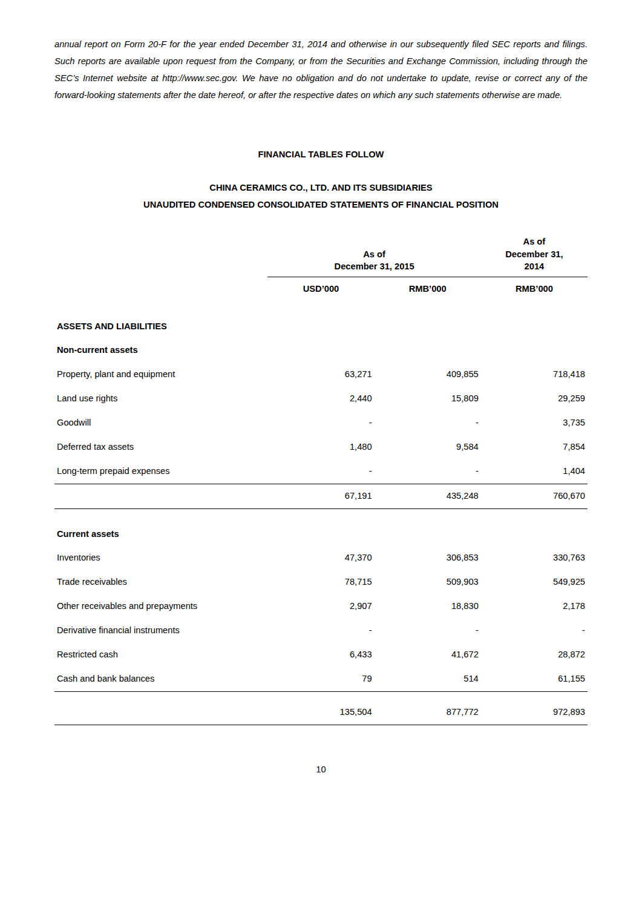annual report on Form 20-F for the year ended December 31, 2014 and otherwise in our subsequently filed SEC reports and filings. Such reports are available upon request from the Company, or from the Securities and Exchange Commission, including through the SEC’s Internet website at http://www.sec.gov. We have no obligation and do not undertake to update, revise or correct any of the forward-looking statements after the date hereof, or after the respective dates on which any such statements otherwise are made.
FINANCIAL TABLES FOLLOW
CHINA CERAMICS CO., LTD. AND ITS SUBSIDIARIES
UNAUDITED CONDENSED CONSOLIDATED STATEMENTS OF FINANCIAL POSITION
| | As of December 31, 2015 | As of December 31, 2014 |
| --- | --- | --- |
| | USD’000 | RMB’000 | RMB’000 |
| ASSETS AND LIABILITIES | | | |
| Non-current assets | | | |
| Property, plant and equipment | 63,271 | 409,855 | 718,418 |
| Land use rights | 2,440 | 15,809 | 29,259 |
| Goodwill | - | - | 3,735 |
| Deferred tax assets | 1,480 | 9,584 | 7,854 |
| Long-term prepaid expenses | - | - | 1,404 |
| | 67,191 | 435,248 | 760,670 |
| Current assets | | | |
| Inventories | 47,370 | 306,853 | 330,763 |
| Trade receivables | 78,715 | 509,903 | 549,925 |
| Other receivables and prepayments | 2,907 | 18,830 | 2,178 |
| Derivative financial instruments | - | - | - |
| Restricted cash | 6,433 | 41,672 | 28,872 |
| Cash and bank balances | 79 | 514 | 61,155 |
| | 135,504 | 877,772 | 972,893 |
10